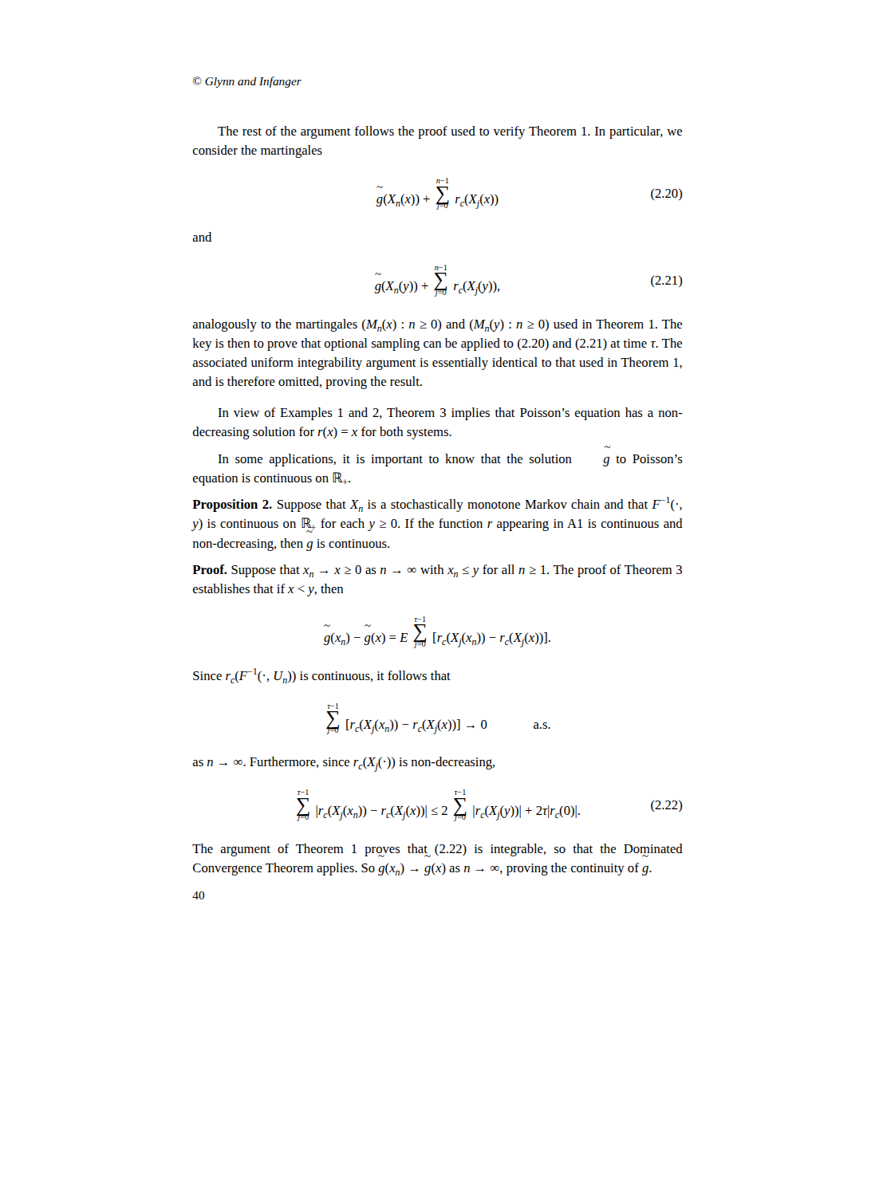© Glynn and Infanger
The rest of the argument follows the proof used to verify Theorem 1. In particular, we consider the martingales
g(Xn(x)) + n−1∑j=0 rc(Xj(x)) (2.20)
and
g(Xn(y)) + n−1∑j=0 rc(Xj(y)), (2.21)
analogously to the martingales (Mn(x) : n ≥ 0) and (Mn(y) : n ≥ 0) used in Theorem 1. The key is then to prove that optional sampling can be applied to (2.20) and (2.21) at time τ. The associated uniform integrability argument is essentially identical to that used in Theorem 1, and is therefore omitted, proving the result.
In view of Examples 1 and 2, Theorem 3 implies that Poisson’s equation has a non-decreasing solution for r(x) = x for both systems.
In some applications, it is important to know that the solution g to Poisson’s equation is continuous on ℝ+.
Proposition 2. Suppose that Xn is a stochastically monotone Markov chain and that F−1(·, y) is continuous on ℝ+ for each y ≥ 0. If the function r appearing in A1 is continuous and non-decreasing, then g is continuous.
Proof. Suppose that xn → x ≥ 0 as n → ∞ with xn ≤ y for all n ≥ 1. The proof of Theorem 3 establishes that if x < y, then
g(xn) − g(x) = E τ−1∑j=0 [rc(Xj(xn)) − rc(Xj(x))].
Since rc(F−1(·, Un)) is continuous, it follows that
τ−1∑j=0 [rc(Xj(xn)) − rc(Xj(x))] → 0 a.s.
as n → ∞. Furthermore, since rc(Xj(·)) is non-decreasing,
τ−1∑j=0 |rc(Xj(xn)) − rc(Xj(x))| ≤ 2 τ−1∑j=0 |rc(Xj(y))| + 2τ|rc(0)|. (2.22)
The argument of Theorem 1 proves that (2.22) is integrable, so that the Dominated Convergence Theorem applies. So g(xn) → g(x) as n → ∞, proving the continuity of g.
40